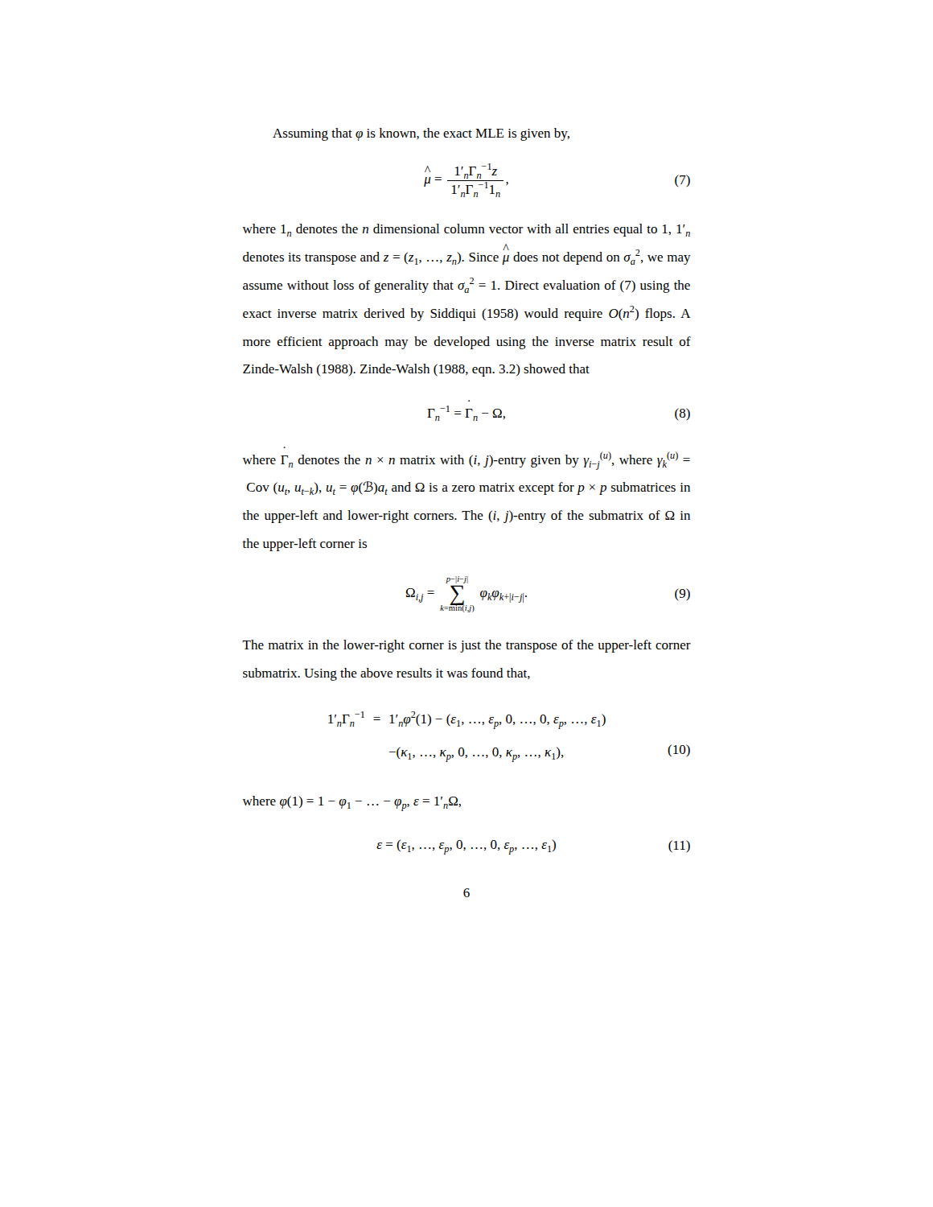Assuming that φ is known, the exact MLE is given by,
μ = 1′nΓn−1z 1′nΓn−11n , (7)
where 1n denotes the n dimensional column vector with all entries equal to 1, 1′n denotes its transpose and z = (z1, …, zn). Since μ does not depend on σa2, we may assume without loss of generality that σa2 = 1. Direct evaluation of (7) using the exact inverse matrix derived by Siddiqui (1958) would require O(n2) flops. A more efficient approach may be developed using the inverse matrix result of Zinde-Walsh (1988). Zinde-Walsh (1988, eqn. 3.2) showed that
Γn−1 = Γn − Ω, (8)
where Γn denotes the n × n matrix with (i, j)-entry given by γi−j(u), where γk(u) = Cov (ut, ut−k), ut = φ(ℬ)at and Ω is a zero matrix except for p × p submatrices in the upper-left and lower-right corners. The (i, j)-entry of the submatrix of Ω in the upper-left corner is
Ωi,j = p−|i−j| ∑ k=min(i,j) φkφk+|i−j|. (9)
The matrix in the lower-right corner is just the transpose of the upper-left corner submatrix. Using the above results it was found that,
| 1 ′ n Γ n −1 | = | 1 ′ n φ 2 (1) − ( ε 1 , …, ε p , 0, …, 0, ε p , …, ε 1 ) |
| | | −( κ 1 , …, κ p , 0, …, 0, κ p , …, κ 1 ), |
(10)
where φ(1) = 1 − φ1 − … − φp, ε = 1′nΩ,
ε = (ε1, …, εp, 0, …, 0, εp, …, ε1) (11)
6